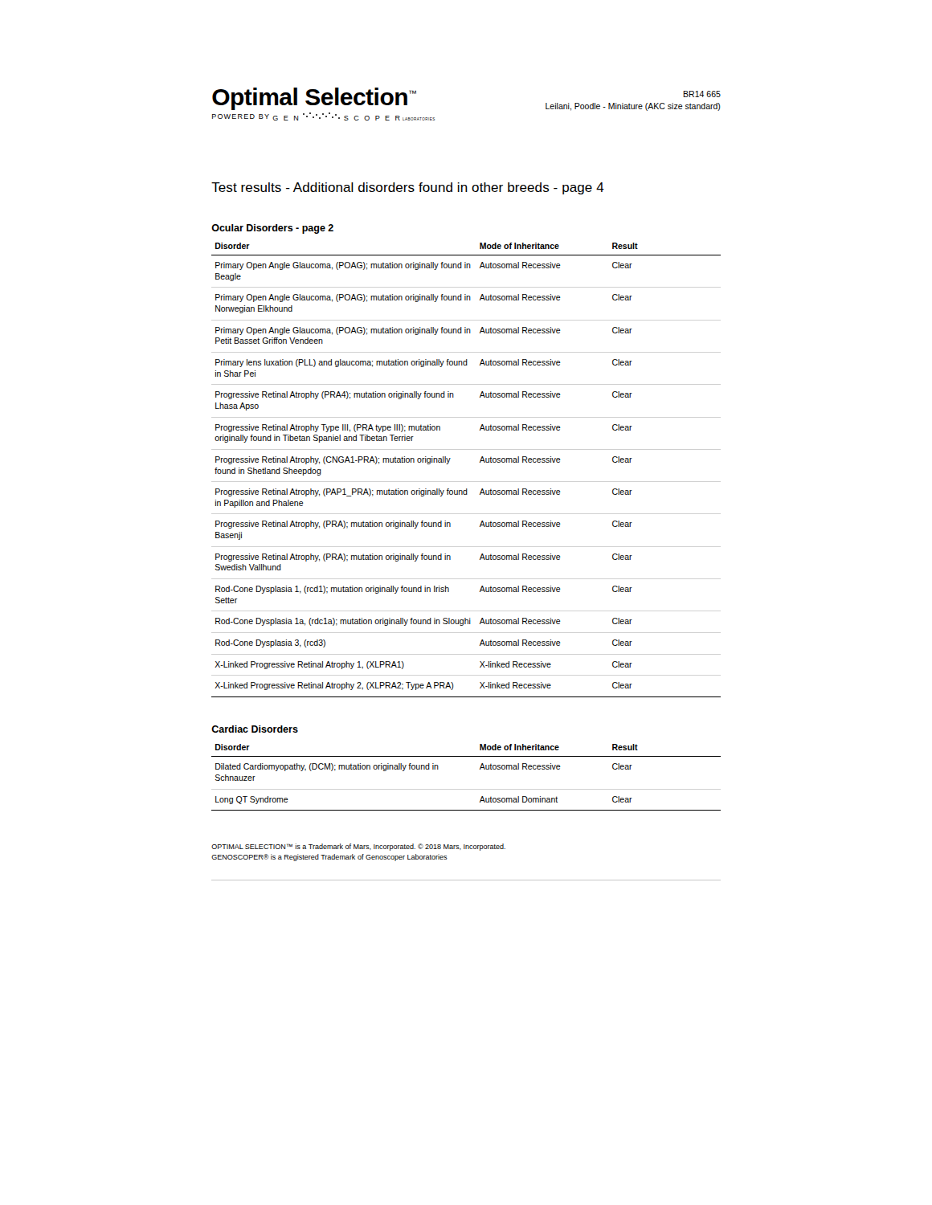Optimal Selection™
POWERED BY G E N S C O P E RLABORATORIES
BR14 665
Leilani, Poodle - Miniature (AKC size standard)
Test results - Additional disorders found in other breeds - page 4
Ocular Disorders - page 2
| Disorder | Mode of Inheritance | Result |
| --- | --- | --- |
| Primary Open Angle Glaucoma, (POAG); mutation originally found in Beagle | Autosomal Recessive | Clear |
| Primary Open Angle Glaucoma, (POAG); mutation originally found in Norwegian Elkhound | Autosomal Recessive | Clear |
| Primary Open Angle Glaucoma, (POAG); mutation originally found in Petit Basset Griffon Vendeen | Autosomal Recessive | Clear |
| Primary lens luxation (PLL) and glaucoma; mutation originally found in Shar Pei | Autosomal Recessive | Clear |
| Progressive Retinal Atrophy (PRA4); mutation originally found in Lhasa Apso | Autosomal Recessive | Clear |
| Progressive Retinal Atrophy Type III, (PRA type III); mutation originally found in Tibetan Spaniel and Tibetan Terrier | Autosomal Recessive | Clear |
| Progressive Retinal Atrophy, (CNGA1-PRA); mutation originally found in Shetland Sheepdog | Autosomal Recessive | Clear |
| Progressive Retinal Atrophy, (PAP1_PRA); mutation originally found in Papillon and Phalene | Autosomal Recessive | Clear |
| Progressive Retinal Atrophy, (PRA); mutation originally found in Basenji | Autosomal Recessive | Clear |
| Progressive Retinal Atrophy, (PRA); mutation originally found in Swedish Vallhund | Autosomal Recessive | Clear |
| Rod-Cone Dysplasia 1, (rcd1); mutation originally found in Irish Setter | Autosomal Recessive | Clear |
| Rod-Cone Dysplasia 1a, (rdc1a); mutation originally found in Sloughi | Autosomal Recessive | Clear |
| Rod-Cone Dysplasia 3, (rcd3) | Autosomal Recessive | Clear |
| X-Linked Progressive Retinal Atrophy 1, (XLPRA1) | X-linked Recessive | Clear |
| X-Linked Progressive Retinal Atrophy 2, (XLPRA2; Type A PRA) | X-linked Recessive | Clear |
Cardiac Disorders
| Disorder | Mode of Inheritance | Result |
| --- | --- | --- |
| Dilated Cardiomyopathy, (DCM); mutation originally found in Schnauzer | Autosomal Recessive | Clear |
| Long QT Syndrome | Autosomal Dominant | Clear |
OPTIMAL SELECTION™ is a Trademark of Mars, Incorporated. © 2018 Mars, Incorporated.
GENOSCOPER® is a Registered Trademark of Genoscoper Laboratories